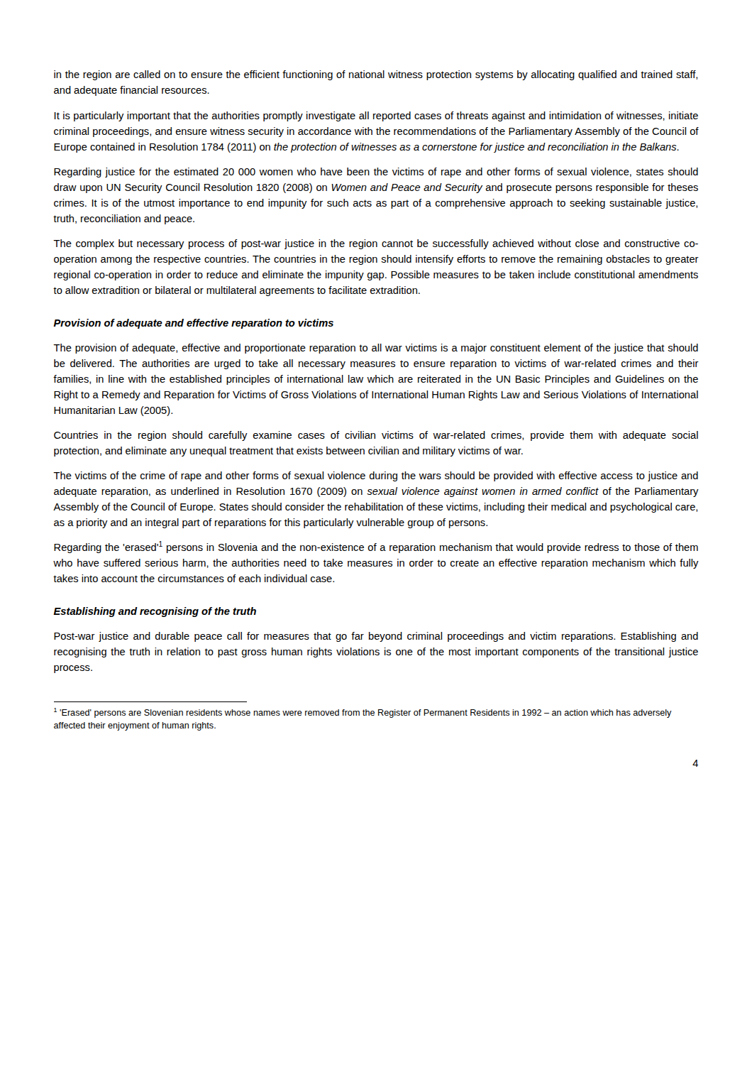in the region are called on to ensure the efficient functioning of national witness protection systems by allocating qualified and trained staff, and adequate financial resources.
It is particularly important that the authorities promptly investigate all reported cases of threats against and intimidation of witnesses, initiate criminal proceedings, and ensure witness security in accordance with the recommendations of the Parliamentary Assembly of the Council of Europe contained in Resolution 1784 (2011) on the protection of witnesses as a cornerstone for justice and reconciliation in the Balkans.
Regarding justice for the estimated 20 000 women who have been the victims of rape and other forms of sexual violence, states should draw upon UN Security Council Resolution 1820 (2008) on Women and Peace and Security and prosecute persons responsible for theses crimes. It is of the utmost importance to end impunity for such acts as part of a comprehensive approach to seeking sustainable justice, truth, reconciliation and peace.
The complex but necessary process of post-war justice in the region cannot be successfully achieved without close and constructive co-operation among the respective countries. The countries in the region should intensify efforts to remove the remaining obstacles to greater regional co-operation in order to reduce and eliminate the impunity gap. Possible measures to be taken include constitutional amendments to allow extradition or bilateral or multilateral agreements to facilitate extradition.
Provision of adequate and effective reparation to victims
The provision of adequate, effective and proportionate reparation to all war victims is a major constituent element of the justice that should be delivered. The authorities are urged to take all necessary measures to ensure reparation to victims of war-related crimes and their families, in line with the established principles of international law which are reiterated in the UN Basic Principles and Guidelines on the Right to a Remedy and Reparation for Victims of Gross Violations of International Human Rights Law and Serious Violations of International Humanitarian Law (2005).
Countries in the region should carefully examine cases of civilian victims of war-related crimes, provide them with adequate social protection, and eliminate any unequal treatment that exists between civilian and military victims of war.
The victims of the crime of rape and other forms of sexual violence during the wars should be provided with effective access to justice and adequate reparation, as underlined in Resolution 1670 (2009) on sexual violence against women in armed conflict of the Parliamentary Assembly of the Council of Europe. States should consider the rehabilitation of these victims, including their medical and psychological care, as a priority and an integral part of reparations for this particularly vulnerable group of persons.
Regarding the 'erased'1 persons in Slovenia and the non-existence of a reparation mechanism that would provide redress to those of them who have suffered serious harm, the authorities need to take measures in order to create an effective reparation mechanism which fully takes into account the circumstances of each individual case.
Establishing and recognising of the truth
Post-war justice and durable peace call for measures that go far beyond criminal proceedings and victim reparations. Establishing and recognising the truth in relation to past gross human rights violations is one of the most important components of the transitional justice process.
1 'Erased' persons are Slovenian residents whose names were removed from the Register of Permanent Residents in 1992 – an action which has adversely affected their enjoyment of human rights.
4